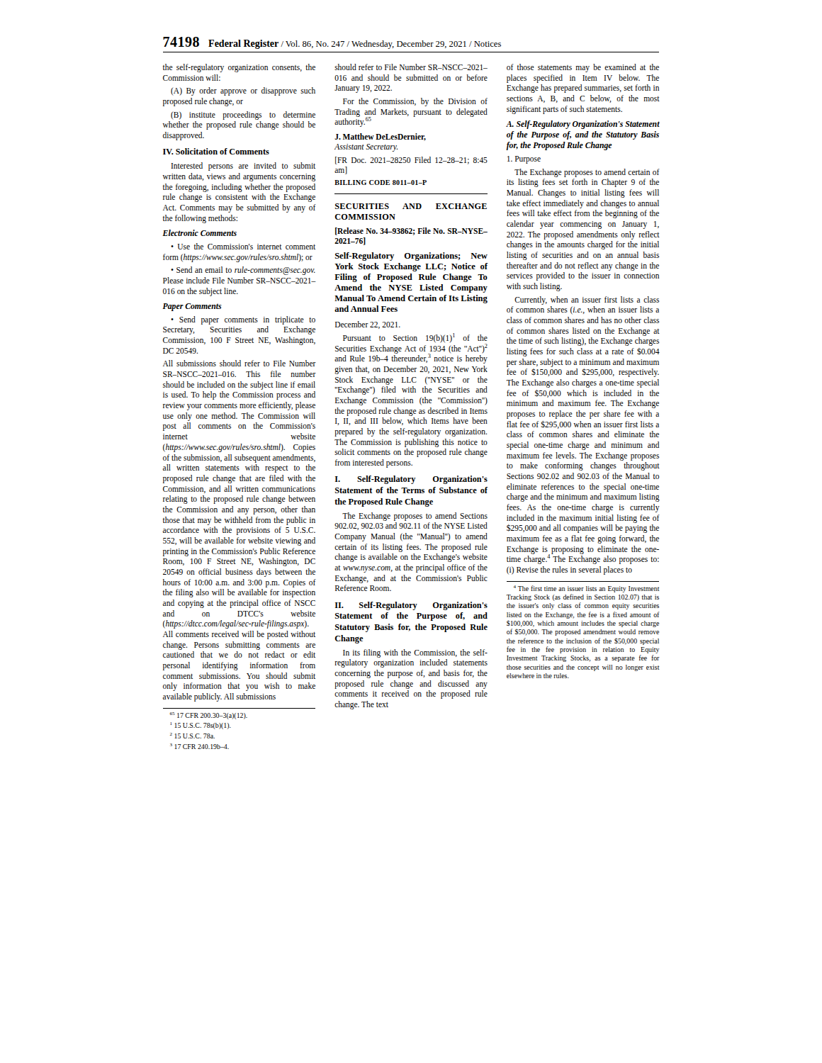74198
Federal Register / Vol. 86, No. 247 / Wednesday, December 29, 2021 / Notices
the self-regulatory organization consents, the Commission will:
(A) By order approve or disapprove such proposed rule change, or
(B) institute proceedings to determine whether the proposed rule change should be disapproved.
IV. Solicitation of Comments
Interested persons are invited to submit written data, views and arguments concerning the foregoing, including whether the proposed rule change is consistent with the Exchange Act. Comments may be submitted by any of the following methods:
Electronic Comments
• Use the Commission's internet comment form (https://www.sec.gov/rules/sro.shtml); or
• Send an email to rule-comments@sec.gov. Please include File Number SR–NSCC–2021–016 on the subject line.
Paper Comments
• Send paper comments in triplicate to Secretary, Securities and Exchange Commission, 100 F Street NE, Washington, DC 20549.
All submissions should refer to File Number SR–NSCC–2021–016. This file number should be included on the subject line if email is used. To help the Commission process and review your comments more efficiently, please use only one method. The Commission will post all comments on the Commission's internet website (https://www.sec.gov/rules/sro.shtml). Copies of the submission, all subsequent amendments, all written statements with respect to the proposed rule change that are filed with the Commission, and all written communications relating to the proposed rule change between the Commission and any person, other than those that may be withheld from the public in accordance with the provisions of 5 U.S.C. 552, will be available for website viewing and printing in the Commission's Public Reference Room, 100 F Street NE, Washington, DC 20549 on official business days between the hours of 10:00 a.m. and 3:00 p.m. Copies of the filing also will be available for inspection and copying at the principal office of NSCC and on DTCC's website (https://dtcc.com/legal/sec-rule-filings.aspx). All comments received will be posted without change. Persons submitting comments are cautioned that we do not redact or edit personal identifying information from comment submissions. You should submit only information that you wish to make available publicly. All submissions
65 17 CFR 200.30–3(a)(12).
1 15 U.S.C. 78s(b)(1).
2 15 U.S.C. 78a.
3 17 CFR 240.19b–4.
should refer to File Number SR–NSCC–2021–016 and should be submitted on or before January 19, 2022.
For the Commission, by the Division of Trading and Markets, pursuant to delegated authority.65
J. Matthew DeLesDernier,
Assistant Secretary.
[FR Doc. 2021–28250 Filed 12–28–21; 8:45 am]
BILLING CODE 8011–01–P
SECURITIES AND EXCHANGE COMMISSION
[Release No. 34–93862; File No. SR–NYSE–2021–76]
Self-Regulatory Organizations; New York Stock Exchange LLC; Notice of Filing of Proposed Rule Change To Amend the NYSE Listed Company Manual To Amend Certain of Its Listing and Annual Fees
December 22, 2021.
Pursuant to Section 19(b)(1)1 of the Securities Exchange Act of 1934 (the ''Act'')2 and Rule 19b–4 thereunder,3 notice is hereby given that, on December 20, 2021, New York Stock Exchange LLC (''NYSE'' or the ''Exchange'') filed with the Securities and Exchange Commission (the ''Commission'') the proposed rule change as described in Items I, II, and III below, which Items have been prepared by the self-regulatory organization. The Commission is publishing this notice to solicit comments on the proposed rule change from interested persons.
I. Self-Regulatory Organization's Statement of the Terms of Substance of the Proposed Rule Change
The Exchange proposes to amend Sections 902.02, 902.03 and 902.11 of the NYSE Listed Company Manual (the ''Manual'') to amend certain of its listing fees. The proposed rule change is available on the Exchange's website at www.nyse.com, at the principal office of the Exchange, and at the Commission's Public Reference Room.
II. Self-Regulatory Organization's Statement of the Purpose of, and Statutory Basis for, the Proposed Rule Change
In its filing with the Commission, the self-regulatory organization included statements concerning the purpose of, and basis for, the proposed rule change and discussed any comments it received on the proposed rule change. The text
of those statements may be examined at the places specified in Item IV below. The Exchange has prepared summaries, set forth in sections A, B, and C below, of the most significant parts of such statements.
A. Self-Regulatory Organization's Statement of the Purpose of, and the Statutory Basis for, the Proposed Rule Change
1. Purpose
The Exchange proposes to amend certain of its listing fees set forth in Chapter 9 of the Manual. Changes to initial listing fees will take effect immediately and changes to annual fees will take effect from the beginning of the calendar year commencing on January 1, 2022. The proposed amendments only reflect changes in the amounts charged for the initial listing of securities and on an annual basis thereafter and do not reflect any change in the services provided to the issuer in connection with such listing.
Currently, when an issuer first lists a class of common shares (i.e., when an issuer lists a class of common shares and has no other class of common shares listed on the Exchange at the time of such listing), the Exchange charges listing fees for such class at a rate of $0.004 per share, subject to a minimum and maximum fee of $150,000 and $295,000, respectively. The Exchange also charges a one-time special fee of $50,000 which is included in the minimum and maximum fee. The Exchange proposes to replace the per share fee with a flat fee of $295,000 when an issuer first lists a class of common shares and eliminate the special one-time charge and minimum and maximum fee levels. The Exchange proposes to make conforming changes throughout Sections 902.02 and 902.03 of the Manual to eliminate references to the special one-time charge and the minimum and maximum listing fees. As the one-time charge is currently included in the maximum initial listing fee of $295,000 and all companies will be paying the maximum fee as a flat fee going forward, the Exchange is proposing to eliminate the one-time charge.4 The Exchange also proposes to: (i) Revise the rules in several places to
4 The first time an issuer lists an Equity Investment Tracking Stock (as defined in Section 102.07) that is the issuer's only class of common equity securities listed on the Exchange, the fee is a fixed amount of $100,000, which amount includes the special charge of $50,000. The proposed amendment would remove the reference to the inclusion of the $50,000 special fee in the fee provision in relation to Equity Investment Tracking Stocks, as a separate fee for those securities and the concept will no longer exist elsewhere in the rules.